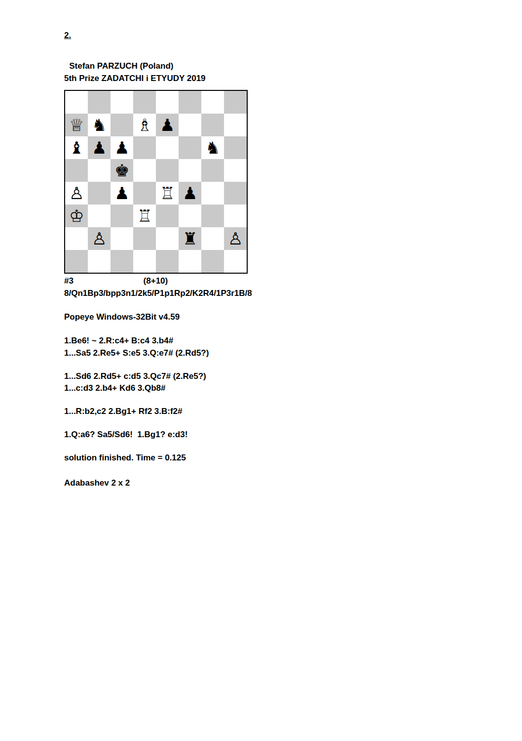2.
Stefan PARZUCH (Poland)
5th Prize ZADATCHI i ETYUDY 2019
| ♕ | ♞ | | ♗ | ♟ | | | |
| ♝ | ♟ | ♟ | | | | ♞ | |
| | | ♚ | | | | | |
| ♙ | | ♟ | | ♖ | ♟ | | |
| ♔ | | | ♖ | | | | |
| | ♙ | | | | ♜ | | ♙︎ |
#3 (8+10)
8/Qn1Bp3/bpp3n1/2k5/P1p1Rp2/K2R4/1P3r1B/8
Popeye Windows-32Bit v4.59
1.Be6! ~ 2.R:c4+ B:c4 3.b4#
1...Sa5 2.Re5+ S:e5 3.Q:e7# (2.Rd5?)
1...Sd6 2.Rd5+ c:d5 3.Qc7# (2.Re5?)
1...c:d3 2.b4+ Kd6 3.Qb8#
1...R:b2,c2 2.Bg1+ Rf2 3.B:f2#
1.Q:a6? Sa5/Sd6! 1.Bg1? e:d3!
solution finished. Time = 0.125
Adabashev 2 x 2